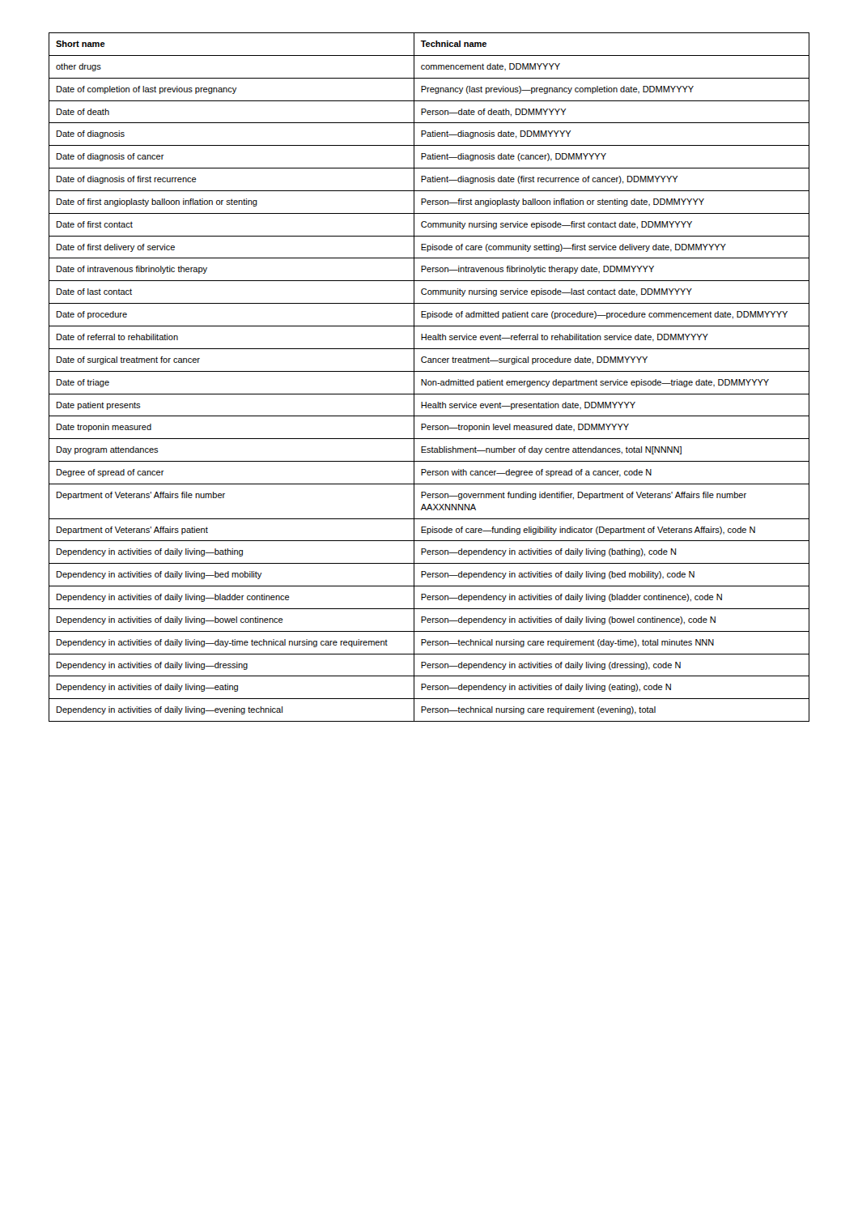| Short name | Technical name |
| --- | --- |
| other drugs | commencement date, DDMMYYYY |
| Date of completion of last previous pregnancy | Pregnancy (last previous)—pregnancy completion date, DDMMYYYY |
| Date of death | Person—date of death, DDMMYYYY |
| Date of diagnosis | Patient—diagnosis date, DDMMYYYY |
| Date of diagnosis of cancer | Patient—diagnosis date (cancer), DDMMYYYY |
| Date of diagnosis of first recurrence | Patient—diagnosis date (first recurrence of cancer), DDMMYYYY |
| Date of first angioplasty balloon inflation or stenting | Person—first angioplasty balloon inflation or stenting date, DDMMYYYY |
| Date of first contact | Community nursing service episode—first contact date, DDMMYYYY |
| Date of first delivery of service | Episode of care (community setting)—first service delivery date, DDMMYYYY |
| Date of intravenous fibrinolytic therapy | Person—intravenous fibrinolytic therapy date, DDMMYYYY |
| Date of last contact | Community nursing service episode—last contact date, DDMMYYYY |
| Date of procedure | Episode of admitted patient care (procedure)—procedure commencement date, DDMMYYYY |
| Date of referral to rehabilitation | Health service event—referral to rehabilitation service date, DDMMYYYY |
| Date of surgical treatment for cancer | Cancer treatment—surgical procedure date, DDMMYYYY |
| Date of triage | Non-admitted patient emergency department service episode—triage date, DDMMYYYY |
| Date patient presents | Health service event—presentation date, DDMMYYYY |
| Date troponin measured | Person—troponin level measured date, DDMMYYYY |
| Day program attendances | Establishment—number of day centre attendances, total N[NNNN] |
| Degree of spread of cancer | Person with cancer—degree of spread of a cancer, code N |
| Department of Veterans' Affairs file number | Person—government funding identifier, Department of Veterans' Affairs file number AAXXNNNNA |
| Department of Veterans' Affairs patient | Episode of care—funding eligibility indicator (Department of Veterans Affairs), code N |
| Dependency in activities of daily living—bathing | Person—dependency in activities of daily living (bathing), code N |
| Dependency in activities of daily living—bed mobility | Person—dependency in activities of daily living (bed mobility), code N |
| Dependency in activities of daily living—bladder continence | Person—dependency in activities of daily living (bladder continence), code N |
| Dependency in activities of daily living—bowel continence | Person—dependency in activities of daily living (bowel continence), code N |
| Dependency in activities of daily living—day-time technical nursing care requirement | Person—technical nursing care requirement (day-time), total minutes NNN |
| Dependency in activities of daily living—dressing | Person—dependency in activities of daily living (dressing), code N |
| Dependency in activities of daily living—eating | Person—dependency in activities of daily living (eating), code N |
| Dependency in activities of daily living—evening technical | Person—technical nursing care requirement (evening), total |